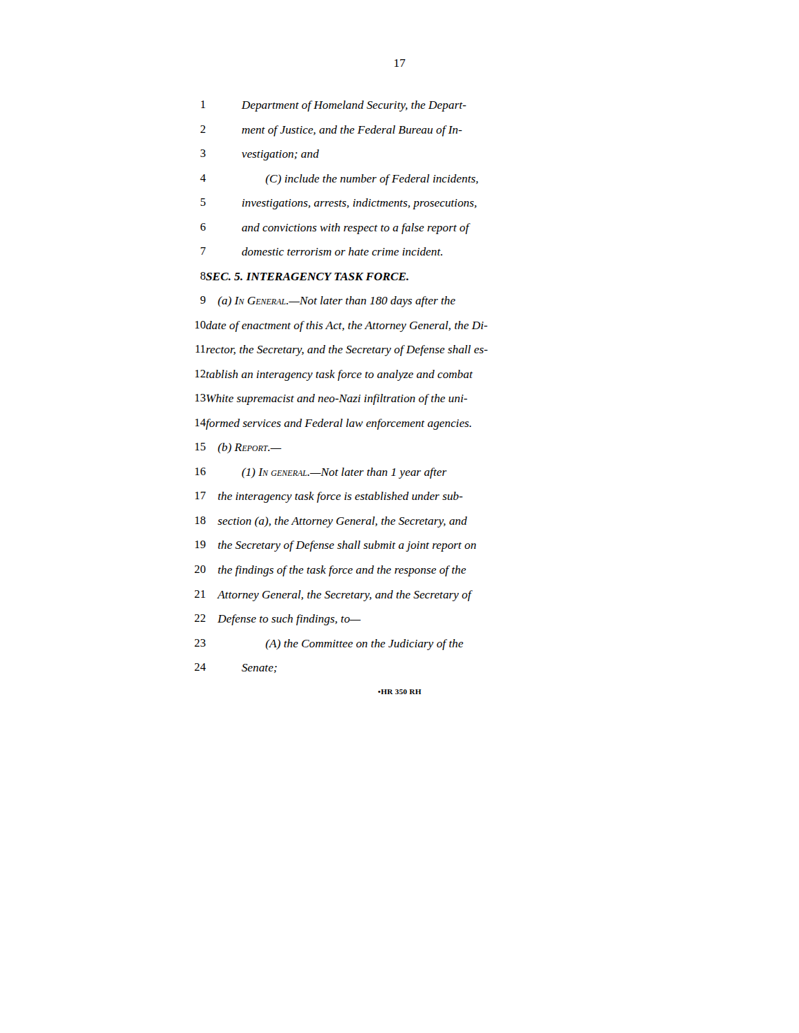17
| 1 | Department of Homeland Security, the Depart- |
| 2 | ment of Justice, and the Federal Bureau of In- |
| 3 | vestigation; and |
| 4 | (C) include the number of Federal incidents, |
| 5 | investigations, arrests, indictments, prosecutions, |
| 6 | and convictions with respect to a false report of |
| 7 | domestic terrorism or hate crime incident. |
| 8 | SEC. 5. INTERAGENCY TASK FORCE. |
| 9 | (a) In General. —Not later than 180 days after the |
| 10 | date of enactment of this Act, the Attorney General, the Di- |
| 11 | rector, the Secretary, and the Secretary of Defense shall es- |
| 12 | tablish an interagency task force to analyze and combat |
| 13 | White supremacist and neo-Nazi infiltration of the uni- |
| 14 | formed services and Federal law enforcement agencies. |
| 15 | (b) Report. — |
| 16 | (1) In general. —Not later than 1 year after |
| 17 | the interagency task force is established under sub- |
| 18 | section (a), the Attorney General, the Secretary, and |
| 19 | the Secretary of Defense shall submit a joint report on |
| 20 | the findings of the task force and the response of the |
| 21 | Attorney General, the Secretary, and the Secretary of |
| 22 | Defense to such findings, to— |
| 23 | (A) the Committee on the Judiciary of the |
| 24 | Senate; |
•HR 350 RH